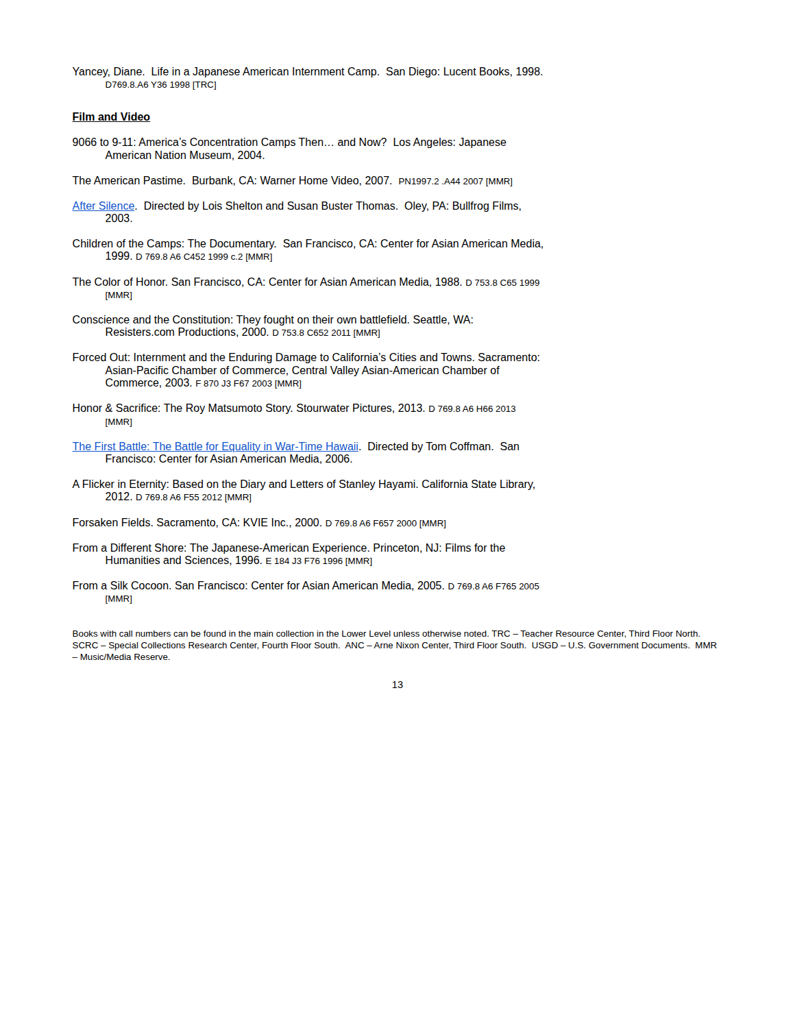Yancey, Diane. Life in a Japanese American Internment Camp. San Diego: Lucent Books, 1998. D769.8.A6 Y36 1998 [TRC]
Film and Video
9066 to 9-11: America’s Concentration Camps Then… and Now? Los Angeles: Japanese American Nation Museum, 2004.
The American Pastime. Burbank, CA: Warner Home Video, 2007. PN1997.2 .A44 2007 [MMR]
After Silence. Directed by Lois Shelton and Susan Buster Thomas. Oley, PA: Bullfrog Films, 2003.
Children of the Camps: The Documentary. San Francisco, CA: Center for Asian American Media, 1999. D 769.8 A6 C452 1999 c.2 [MMR]
The Color of Honor. San Francisco, CA: Center for Asian American Media, 1988. D 753.8 C65 1999 [MMR]
Conscience and the Constitution: They fought on their own battlefield. Seattle, WA: Resisters.com Productions, 2000. D 753.8 C652 2011 [MMR]
Forced Out: Internment and the Enduring Damage to California’s Cities and Towns. Sacramento: Asian-Pacific Chamber of Commerce, Central Valley Asian-American Chamber of Commerce, 2003. F 870 J3 F67 2003 [MMR]
Honor & Sacrifice: The Roy Matsumoto Story. Stourwater Pictures, 2013. D 769.8 A6 H66 2013 [MMR]
The First Battle: The Battle for Equality in War-Time Hawaii. Directed by Tom Coffman. San Francisco: Center for Asian American Media, 2006.
A Flicker in Eternity: Based on the Diary and Letters of Stanley Hayami. California State Library, 2012. D 769.8 A6 F55 2012 [MMR]
Forsaken Fields. Sacramento, CA: KVIE Inc., 2000. D 769.8 A6 F657 2000 [MMR]
From a Different Shore: The Japanese-American Experience. Princeton, NJ: Films for the Humanities and Sciences, 1996. E 184 J3 F76 1996 [MMR]
From a Silk Cocoon. San Francisco: Center for Asian American Media, 2005. D 769.8 A6 F765 2005 [MMR]
Books with call numbers can be found in the main collection in the Lower Level unless otherwise noted. TRC – Teacher Resource Center, Third Floor North. SCRC – Special Collections Research Center, Fourth Floor South. ANC – Arne Nixon Center, Third Floor South. USGD – U.S. Government Documents. MMR – Music/Media Reserve.
13